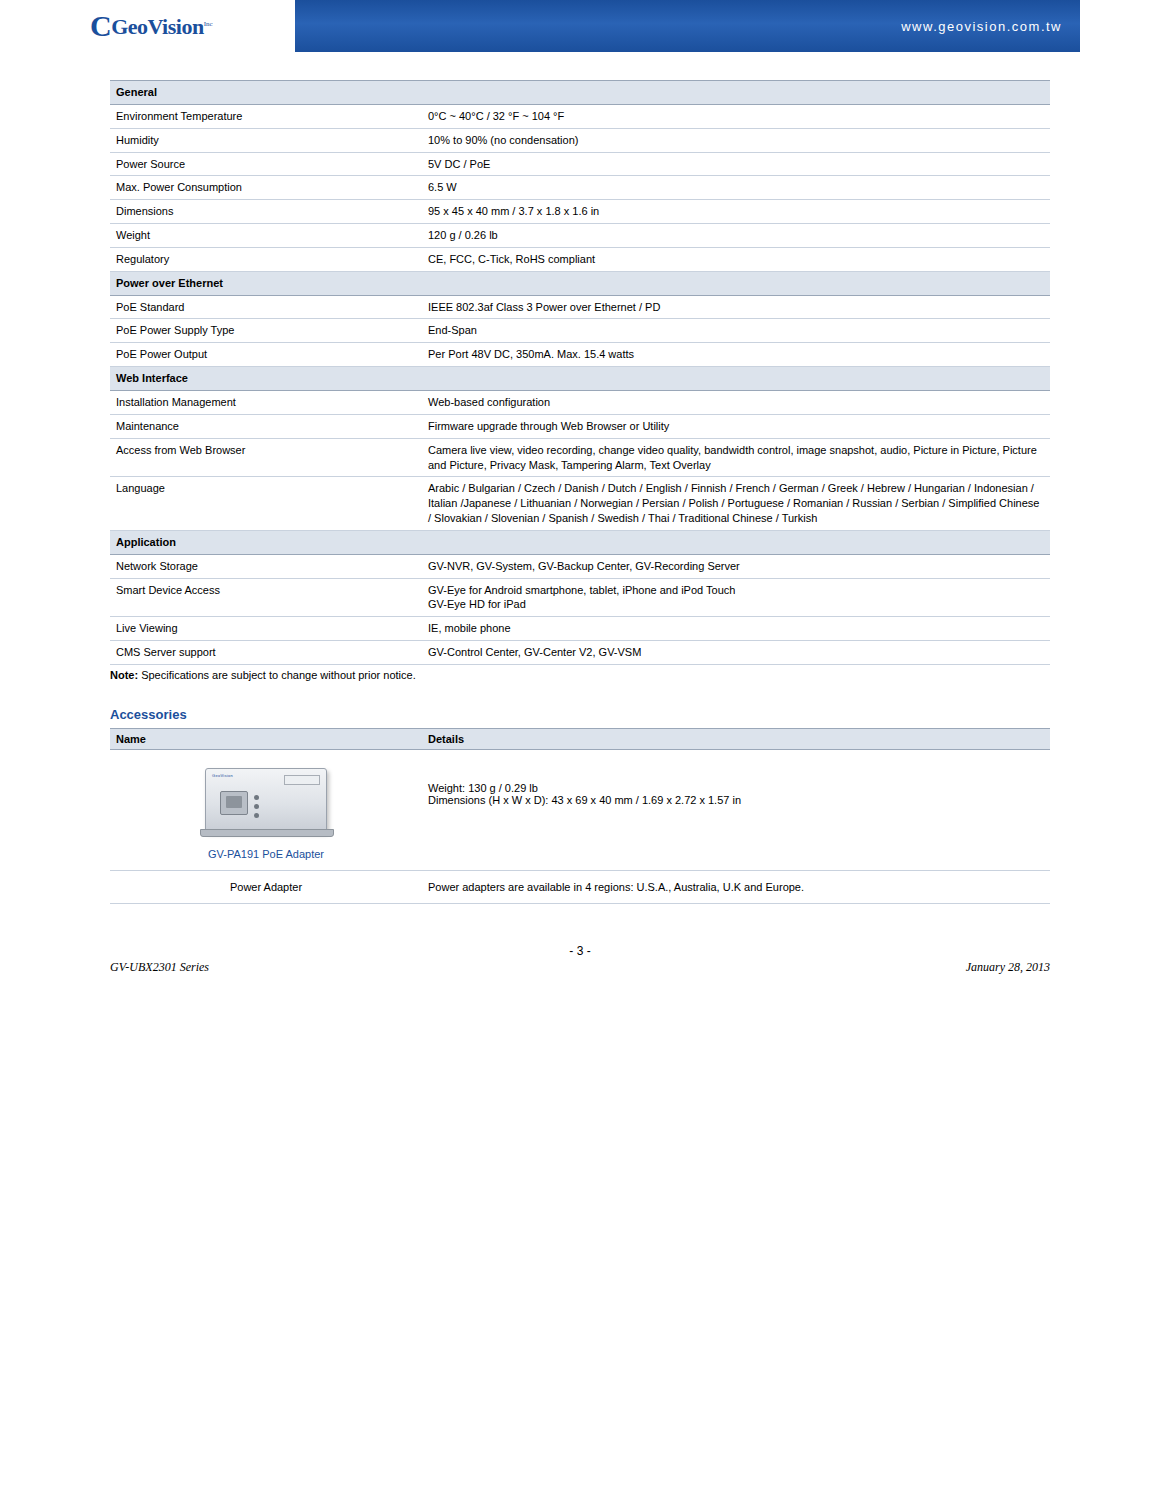CGeoVisionInc
www.geovision.com.tw
| General |
| Environment Temperature | 0°C ~ 40°C / 32 °F ~ 104 °F |
| Humidity | 10% to 90% (no condensation) |
| Power Source | 5V DC / PoE |
| Max. Power Consumption | 6.5 W |
| Dimensions | 95 x 45 x 40 mm / 3.7 x 1.8 x 1.6 in |
| Weight | 120 g / 0.26 lb |
| Regulatory | CE, FCC, C-Tick, RoHS compliant |
| Power over Ethernet |
| PoE Standard | IEEE 802.3af Class 3 Power over Ethernet / PD |
| PoE Power Supply Type | End-Span |
| PoE Power Output | Per Port 48V DC, 350mA. Max. 15.4 watts |
| Web Interface |
| Installation Management | Web-based configuration |
| Maintenance | Firmware upgrade through Web Browser or Utility |
| Access from Web Browser | Camera live view, video recording, change video quality, bandwidth control, image snapshot, audio, Picture in Picture, Picture and Picture, Privacy Mask, Tampering Alarm, Text Overlay |
| Language | Arabic / Bulgarian / Czech / Danish / Dutch / English / Finnish / French / German / Greek / Hebrew / Hungarian / Indonesian / Italian /Japanese / Lithuanian / Norwegian / Persian / Polish / Portuguese / Romanian / Russian / Serbian / Simplified Chinese / Slovakian / Slovenian / Spanish / Swedish / Thai / Traditional Chinese / Turkish |
| Application |
| Network Storage | GV-NVR, GV-System, GV-Backup Center, GV-Recording Server |
| Smart Device Access | GV-Eye for Android smartphone, tablet, iPhone and iPod Touch GV-Eye HD for iPad |
| Live Viewing | IE, mobile phone |
| CMS Server support | GV-Control Center, GV-Center V2, GV-VSM |
Note: Specifications are subject to change without prior notice.
Accessories
| Name | Details |
| --- | --- |
| GeoVision | Weight: 130 g / 0.29 lb Dimensions (H x W x D): 43 x 69 x 40 mm / 1.69 x 2.72 x 1.57 in |
| GV-PA191 PoE Adapter | |
| Power Adapter | Power adapters are available in 4 regions: U.S.A., Australia, U.K and Europe. |
- 3 -
GV-UBX2301 Series
January 28, 2013